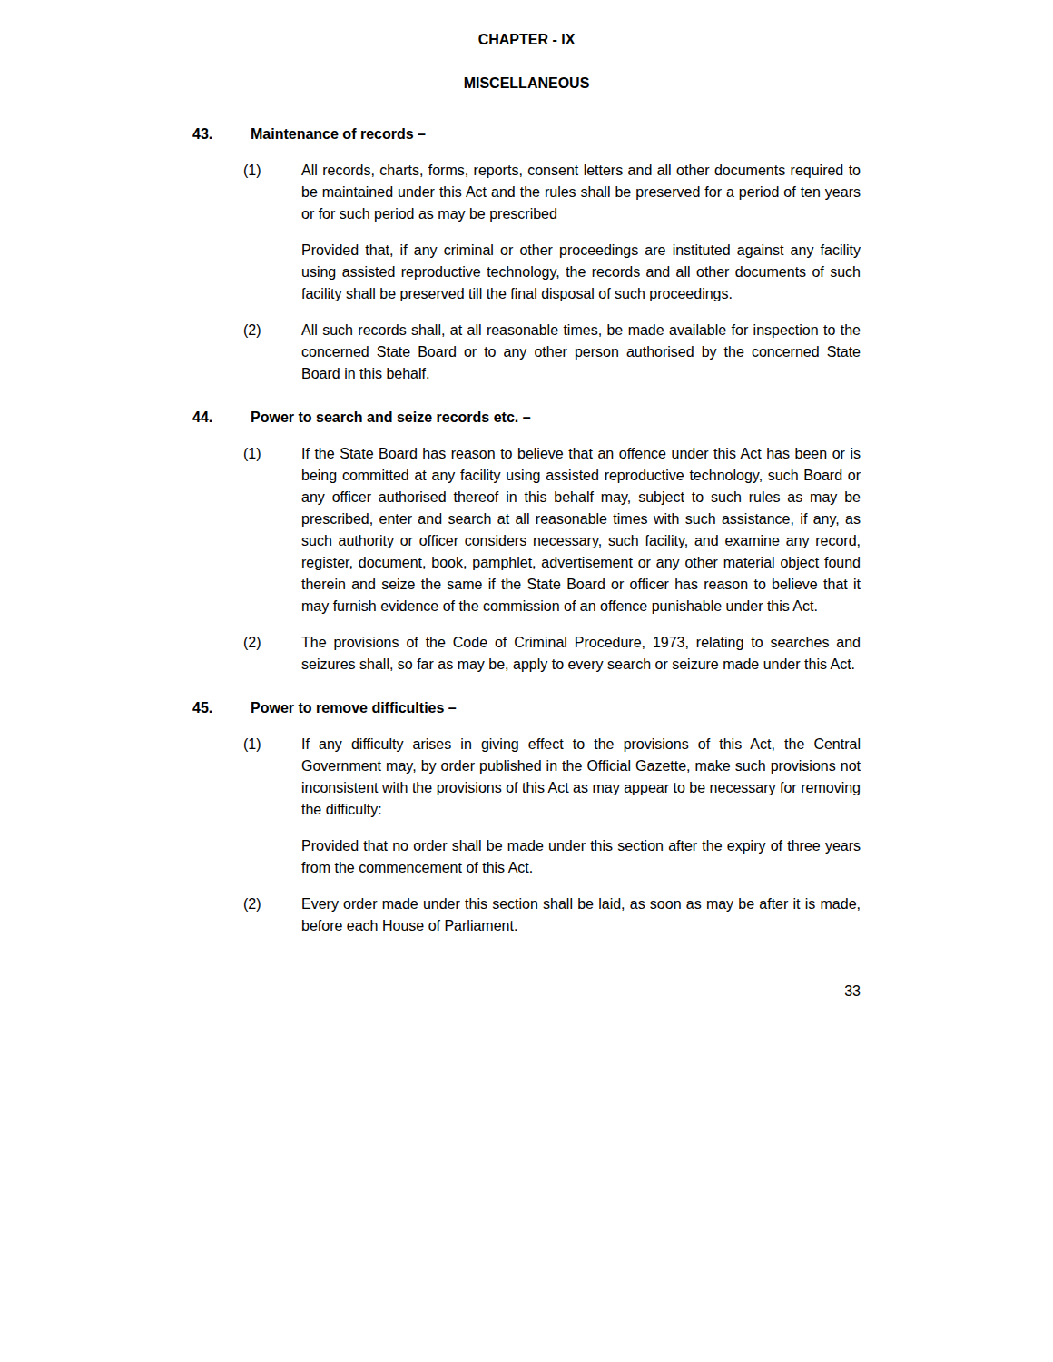CHAPTER - IX
MISCELLANEOUS
43. Maintenance of records –
(1)
All records, charts, forms, reports, consent letters and all other documents required to be maintained under this Act and the rules shall be preserved for a period of ten years or for such period as may be prescribed
Provided that, if any criminal or other proceedings are instituted against any facility using assisted reproductive technology, the records and all other documents of such facility shall be preserved till the final disposal of such proceedings.
(2)
All such records shall, at all reasonable times, be made available for inspection to the concerned State Board or to any other person authorised by the concerned State Board in this behalf.
44. Power to search and seize records etc. –
(1)
If the State Board has reason to believe that an offence under this Act has been or is being committed at any facility using assisted reproductive technology, such Board or any officer authorised thereof in this behalf may, subject to such rules as may be prescribed, enter and search at all reasonable times with such assistance, if any, as such authority or officer considers necessary, such facility, and examine any record, register, document, book, pamphlet, advertisement or any other material object found therein and seize the same if the State Board or officer has reason to believe that it may furnish evidence of the commission of an offence punishable under this Act.
(2)
The provisions of the Code of Criminal Procedure, 1973, relating to searches and seizures shall, so far as may be, apply to every search or seizure made under this Act.
45. Power to remove difficulties –
(1)
If any difficulty arises in giving effect to the provisions of this Act, the Central Government may, by order published in the Official Gazette, make such provisions not inconsistent with the provisions of this Act as may appear to be necessary for removing the difficulty:
Provided that no order shall be made under this section after the expiry of three years from the commencement of this Act.
(2)
Every order made under this section shall be laid, as soon as may be after it is made, before each House of Parliament.
33